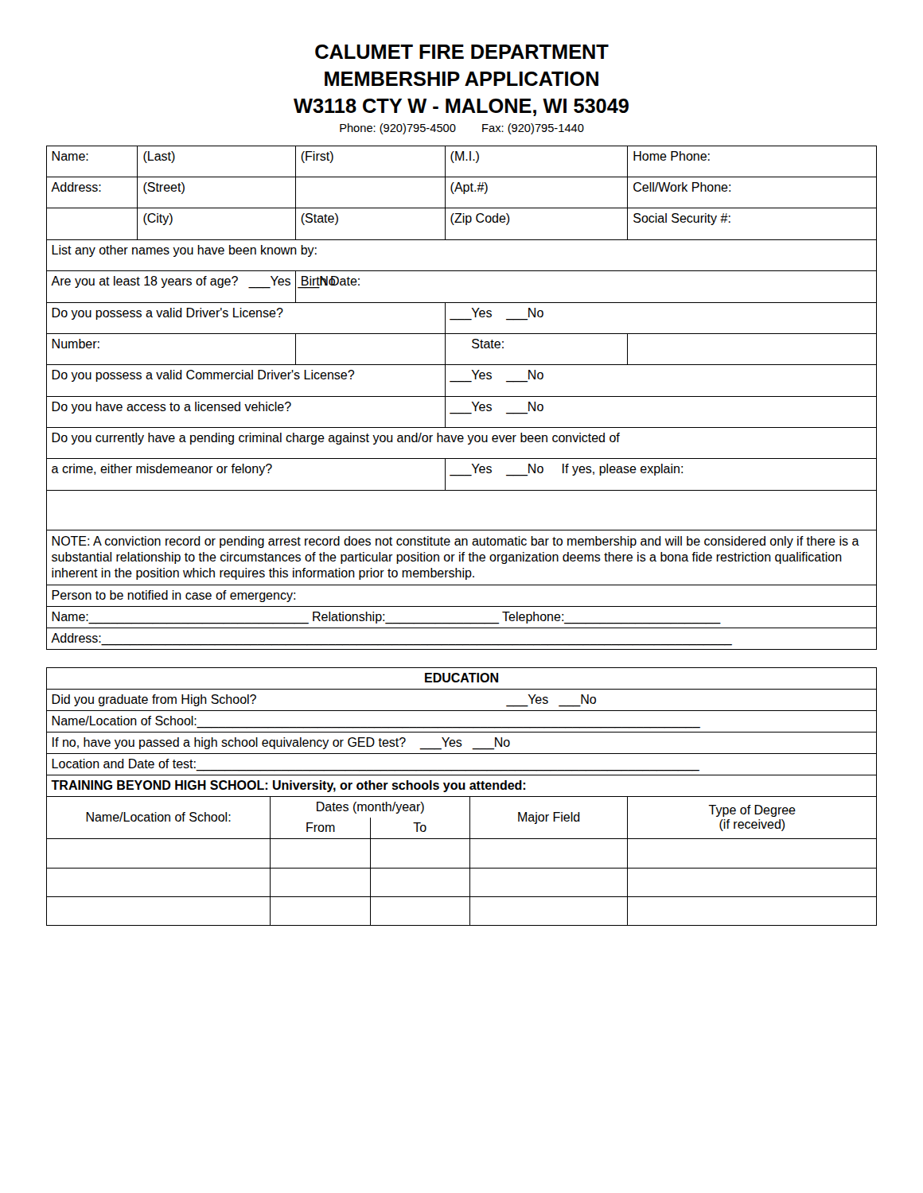CALUMET FIRE DEPARTMENT
MEMBERSHIP APPLICATION
W3118 CTY W - MALONE, WI 53049
Phone: (920)795-4500 Fax: (920)795-1440
| Name: | (Last) | (First) | (M.I.) | Home Phone: |
| Address: | (Street) | | (Apt.#) | Cell/Work Phone: |
| | (City) | (State) | (Zip Code) | Social Security #: |
| List any other names you have been known by: |
| Are you at least 18 years of age? ___Yes ___No | Birth Date: |
| Do you possess a valid Driver's License? | ___Yes ___No |
| Number: | | State: | |
| Do you possess a valid Commercial Driver's License? | ___Yes ___No |
| Do you have access to a licensed vehicle? | ___Yes ___No |
| Do you currently have a pending criminal charge against you and/or have you ever been convicted of |
| a crime, either misdemeanor or felony? | ___Yes ___No If yes, please explain: |
| NOTE: A conviction record or pending arrest record does not constitute an automatic bar to membership and will be considered only if there is a substantial relationship to the circumstances of the particular position or if the organization deems there is a bona fide restriction qualification inherent in the position which requires this information prior to membership. |
| Person to be notified in case of emergency: |
| Name:_______________________________ Relationship:________________ Telephone:______________________ |
| Address:_________________________________________________________________________________________ |
| EDUCATION |
| Did you graduate from High School? | ___Yes ___No |
| Name/Location of School:_______________________________________________________________________ |
| If no, have you passed a high school equivalency or GED test? ___Yes ___No |
| Location and Date of test:_______________________________________________________________________ |
| TRAINING BEYOND HIGH SCHOOL: University, or other schools you attended: |
| Name/Location of School: | Dates (month/year) | Major Field | Type of Degree (if received) |
| From | To |